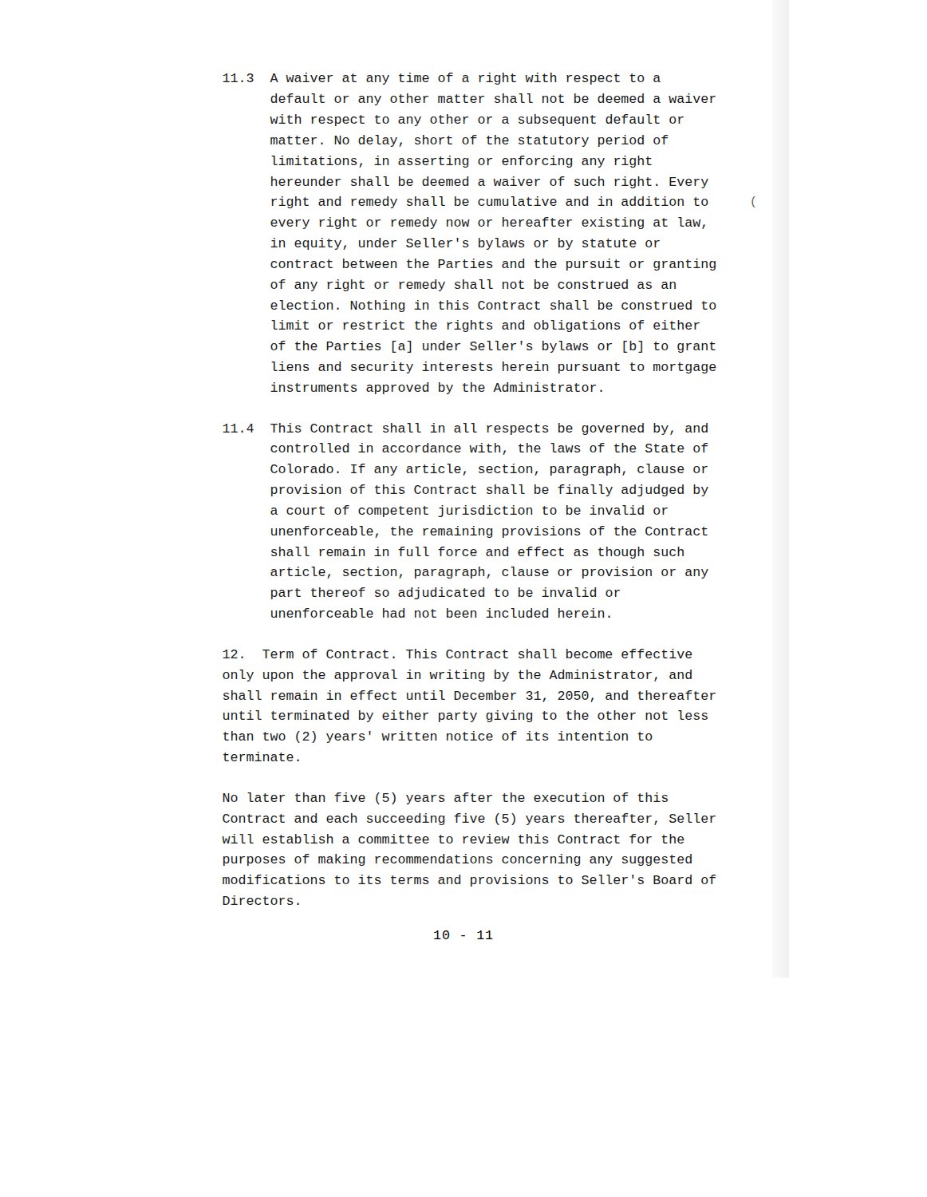(
11.3
A waiver at any time of a right with respect to a default or any other matter shall not be deemed a waiver with respect to any other or a subsequent default or matter. No delay, short of the statutory period of limitations, in asserting or enforcing any right hereunder shall be deemed a waiver of such right. Every right and remedy shall be cumulative and in addition to every right or remedy now or hereafter existing at law, in equity, under Seller's bylaws or by statute or contract between the Parties and the pursuit or granting of any right or remedy shall not be construed as an election. Nothing in this Contract shall be construed to limit or restrict the rights and obligations of either of the Parties [a] under Seller's bylaws or [b] to grant liens and security interests herein pursuant to mortgage instruments approved by the Administrator.
11.4
This Contract shall in all respects be governed by, and controlled in accordance with, the laws of the State of Colorado. If any article, section, paragraph, clause or provision of this Contract shall be finally adjudged by a court of competent jurisdiction to be invalid or unenforceable, the remaining provisions of the Contract shall remain in full force and effect as though such article, section, paragraph, clause or provision or any part thereof so adjudicated to be invalid or unenforceable had not been included herein.
12. Term of Contract. This Contract shall become effective only upon the approval in writing by the Administrator, and shall remain in effect until December 31, 2050, and thereafter until terminated by either party giving to the other not less than two (2) years' written notice of its intention to terminate.
No later than five (5) years after the execution of this Contract and each succeeding five (5) years thereafter, Seller will establish a committee to review this Contract for the purposes of making recommendations concerning any suggested modifications to its terms and provisions to Seller's Board of Directors.
10 - 11